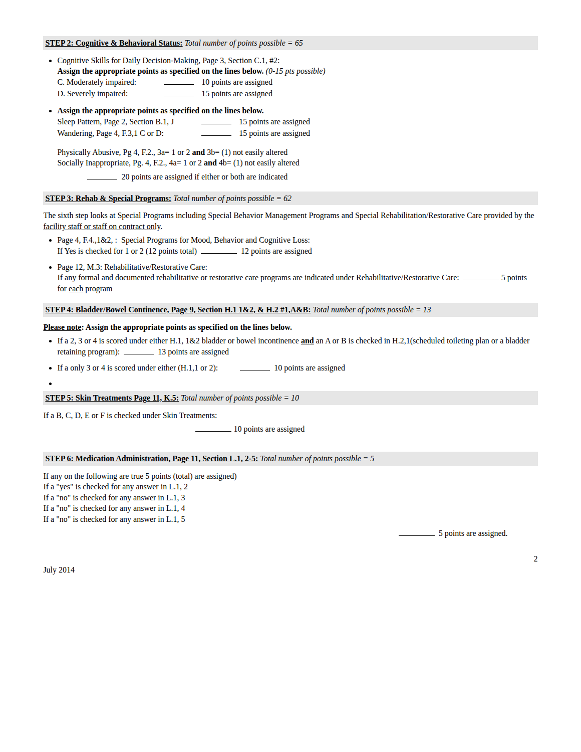STEP 2: Cognitive & Behavioral Status: Total number of points possible = 65
Cognitive Skills for Daily Decision-Making, Page 3, Section C.1, #2:
Assign the appropriate points as specified on the lines below. (0-15 pts possible)
| C. Moderately impaired: | | 10 points are assigned |
| D. Severely impaired: | | 15 points are assigned |
Assign the appropriate points as specified on the lines below.
| Sleep Pattern, Page 2, Section B.1, J | | 15 points are assigned |
| Wandering, Page 4, F.3,1 C or D: | | 15 points are assigned |
Physically Abusive, Pg 4, F.2., 3a= 1 or 2 and 3b= (1) not easily altered
Socially Inappropriate, Pg. 4, F.2., 4a= 1 or 2 and 4b= (1) not easily altered
20 points are assigned if either or both are indicated
STEP 3: Rehab & Special Programs: Total number of points possible = 62
The sixth step looks at Special Programs including Special Behavior Management Programs and Special Rehabilitation/Restorative Care provided by the facility staff or staff on contract only.
Page 4, F.4.,1&2, : Special Programs for Mood, Behavior and Cognitive Loss:
If Yes is checked for 1 or 2 (12 points total) 12 points are assigned
Page 12, M.3: Rehabilitative/Restorative Care:
If any formal and documented rehabilitative or restorative care programs are indicated under Rehabilitative/Restorative Care: 5 points for each program
STEP 4: Bladder/Bowel Continence, Page 9, Section H.1 1&2, & H.2 #1,A&B: Total number of points possible = 13
Please note: Assign the appropriate points as specified on the lines below.
If a 2, 3 or 4 is scored under either H.1, 1&2 bladder or bowel incontinence and an A or B is checked in H.2,1(scheduled toileting plan or a bladder retaining program): 13 points are assigned
If a only 3 or 4 is scored under either (H.1,1 or 2): 10 points are assigned
STEP 5: Skin Treatments Page 11, K.5: Total number of points possible = 10
If a B, C, D, E or F is checked under Skin Treatments:
10 points are assigned
STEP 6: Medication Administration, Page 11, Section L.1, 2-5: Total number of points possible = 5
If any on the following are true 5 points (total) are assigned)
If a "yes" is checked for any answer in L.1, 2
If a "no" is checked for any answer in L.1, 3
If a "no" is checked for any answer in L.1, 4
If a "no" is checked for any answer in L.1, 5
5 points are assigned.
2
July 2014